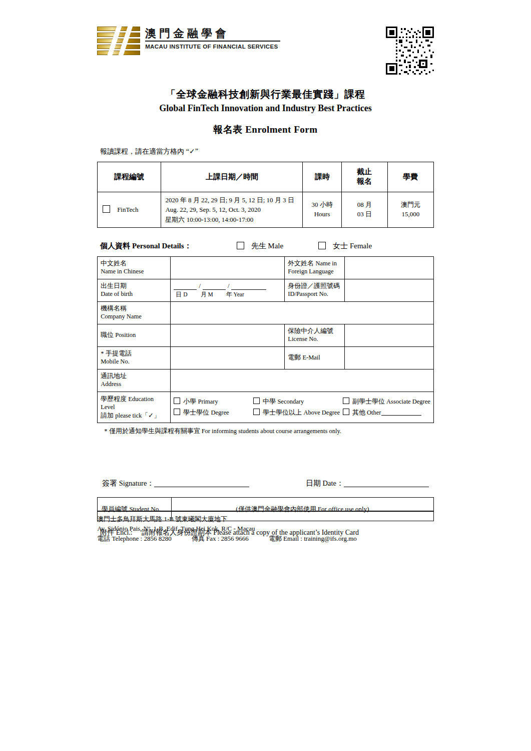澳門金融學會
MACAU INSTITUTE OF FINANCIAL SERVICES
「全球金融科技創新與行業最佳實踐」課程
Global FinTech Innovation and Industry Best Practices
報名表 Enrolment Form
報讀課程，請在適當方格內 “✓”
| 課程編號 | 上課日期／時間 | 課時 | 截止 報名 | 學費 |
| --- | --- | --- | --- | --- |
| FinTech | 2020 年 8 月 22, 29 日; 9 月 5, 12 日; 10 月 3 日 Aug. 22, 29, Sep. 5, 12, Oct. 3, 2020 星期六 10:00-13:00, 14:00-17:00 | 30 小時 Hours | 08 月 03 日 | 澳門元 15,000 |
個人資料 Personal Details： 先生 Male 女士 Female
| 中文姓名 Name in Chinese | | 外文姓名 Name in Foreign Language | |
| 出生日期 Date of birth | / / 日 D 月 M 年 Year | 身份證／護照號碼 ID/Passport No. | |
| 機構名稱 Company Name | |
| 職位 Position | | 保險中介人編號 License No. | |
| * 手提電話 Mobile No. | | 電郵 E-Mail | |
| 通訊地址 Address | |
| 學歷程度 Education Level 請加 please tick「✓」 | 小學 Primary 中學 Secondary 副學士學位 Associate Degree 學士學位 Degree 學士學位以上 Above Degree 其他 Other |
* 僅用於通知學生與課程有關事宜 For informing students about course arrangements only.
簽署 Signature：
日期 Date：
| 學員編號 Student No. | (僅供澳門金融學會內部使用 For office use only) |
附件 Encl.: 請附報名人身份證副本 Please attach a copy of the applicant’s Identity Card
澳門士多鳥拜斯大馬路 1-B 號東曦閣大廈地下
Av. Sidónio Pais, Nº. 1-B, Edif. Tung Hei Kok, R/C - Macau
電話 Telephone : 2856 8280 傳真 Fax : 2856 9666 電郵 Email : training@ifs.org.mo